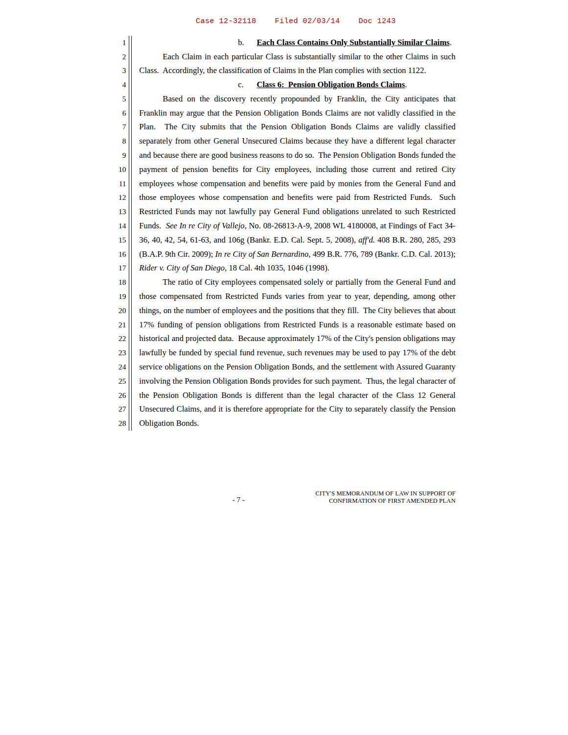Case 12-32118 Filed 02/03/14 Doc 1243
1
2
3
4
5
6
7
8
9
10
11
12
13
14
15
16
17
18
19
20
21
22
23
24
25
26
27
28
b. Each Class Contains Only Substantially Similar Claims.
Each Claim in each particular Class is substantially similar to the other Claims in such Class. Accordingly, the classification of Claims in the Plan complies with section 1122.
c. Class 6: Pension Obligation Bonds Claims.
Based on the discovery recently propounded by Franklin, the City anticipates that Franklin may argue that the Pension Obligation Bonds Claims are not validly classified in the Plan. The City submits that the Pension Obligation Bonds Claims are validly classified separately from other General Unsecured Claims because they have a different legal character and because there are good business reasons to do so. The Pension Obligation Bonds funded the payment of pension benefits for City employees, including those current and retired City employees whose compensation and benefits were paid by monies from the General Fund and those employees whose compensation and benefits were paid from Restricted Funds. Such Restricted Funds may not lawfully pay General Fund obligations unrelated to such Restricted Funds. See In re City of Vallejo, No. 08-26813-A-9, 2008 WL 4180008, at Findings of Fact 34-36, 40, 42, 54, 61-63, and 106g (Bankr. E.D. Cal. Sept. 5, 2008), aff'd. 408 B.R. 280, 285, 293 (B.A.P. 9th Cir. 2009); In re City of San Bernardino, 499 B.R. 776, 789 (Bankr. C.D. Cal. 2013); Rider v. City of San Diego, 18 Cal. 4th 1035, 1046 (1998).
The ratio of City employees compensated solely or partially from the General Fund and those compensated from Restricted Funds varies from year to year, depending, among other things, on the number of employees and the positions that they fill. The City believes that about 17% funding of pension obligations from Restricted Funds is a reasonable estimate based on historical and projected data. Because approximately 17% of the City's pension obligations may lawfully be funded by special fund revenue, such revenues may be used to pay 17% of the debt service obligations on the Pension Obligation Bonds, and the settlement with Assured Guaranty involving the Pension Obligation Bonds provides for such payment. Thus, the legal character of the Pension Obligation Bonds is different than the legal character of the Class 12 General Unsecured Claims, and it is therefore appropriate for the City to separately classify the Pension Obligation Bonds.
- 7 -
CITY'S MEMORANDUM OF LAW IN SUPPORT OF
CONFIRMATION OF FIRST AMENDED PLAN